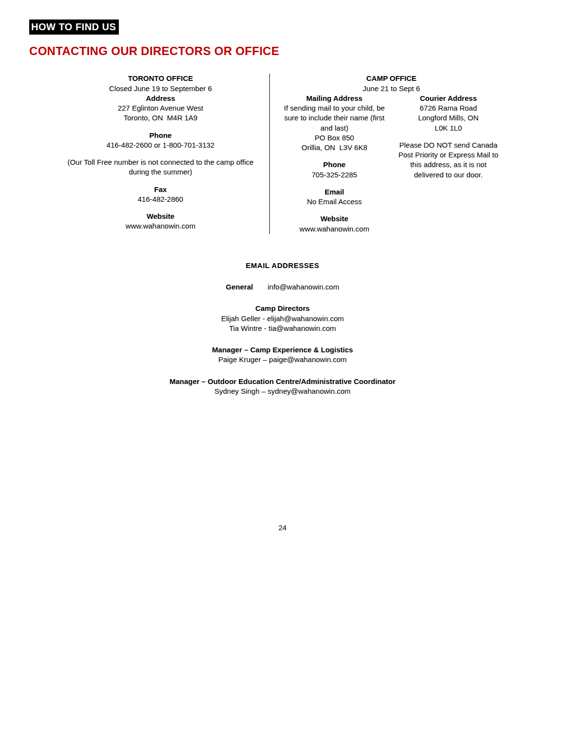HOW TO FIND US
CONTACTING OUR DIRECTORS OR OFFICE
TORONTO OFFICE
Closed June 19 to September 6
Address
227 Eglinton Avenue West
Toronto, ON M4R 1A9
Phone
416-482-2600 or 1-800-701-3132
(Our Toll Free number is not connected to the camp office during the summer)
Fax
416-482-2860
Website
www.wahanowin.com
CAMP OFFICE
June 21 to Sept 6
Mailing Address
If sending mail to your child, be sure to include their name (first and last)
PO Box 850
Orillia, ON L3V 6K8
Phone
705-325-2285
Email
No Email Access
Website
www.wahanowin.com
Courier Address
6726 Rama Road
Longford Mills, ON
L0K 1L0
Please DO NOT send Canada Post Priority or Express Mail to this address, as it is not delivered to our door.
EMAIL ADDRESSES
Generalinfo@wahanowin.com
Camp Directors
Elijah Geller - elijah@wahanowin.com
Tia Wintre - tia@wahanowin.com
Manager – Camp Experience & Logistics
Paige Kruger – paige@wahanowin.com
Manager – Outdoor Education Centre/Administrative Coordinator
Sydney Singh – sydney@wahanowin.com
24